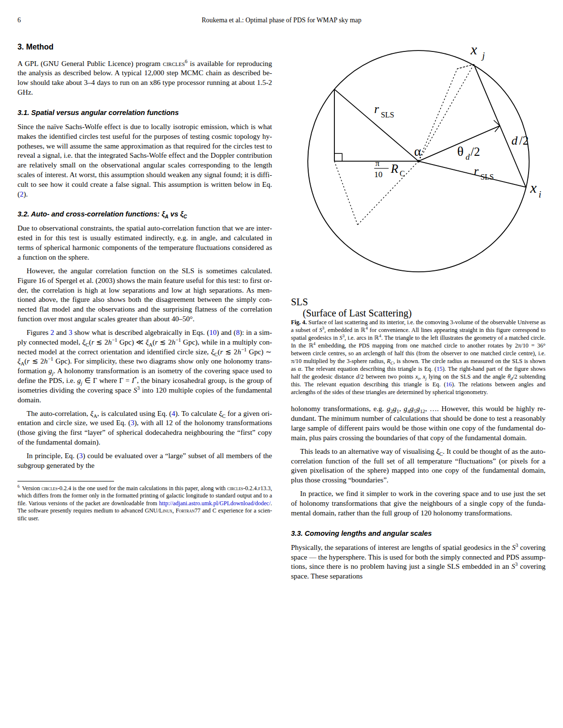6
Roukema et al.: Optimal phase of PDS for WMAP sky map
3. Method
A GPL (GNU General Public Licence) program circles6 is available for reproducing the analysis as described below. A typical 12,000 step MCMC chain as described below should take about 3–4 days to run on an x86 type processor running at about 1.5-2 GHz.
3.1. Spatial versus angular correlation functions
Since the naïve Sachs-Wolfe effect is due to locally isotropic emission, which is what makes the identified circles test useful for the purposes of testing cosmic topology hypotheses, we will assume the same approximation as that required for the circles test to reveal a signal, i.e. that the integrated Sachs-Wolfe effect and the Doppler contribution are relatively small on the observational angular scales corresponding to the length scales of interest. At worst, this assumption should weaken any signal found; it is difficult to see how it could create a false signal. This assumption is written below in Eq. (2).
3.2. Auto- and cross-correlation functions: ξA vs ξC
Due to observational constraints, the spatial auto-correlation function that we are interested in for this test is usually estimated indirectly, e.g. in angle, and calculated in terms of spherical harmonic components of the temperature fluctuations considered as a function on the sphere.
However, the angular correlation function on the SLS is sometimes calculated. Figure 16 of Spergel et al. (2003) shows the main feature useful for this test: to first order, the correlation is high at low separations and low at high separations. As mentioned above, the figure also shows both the disagreement between the simply connected flat model and the observations and the surprising flatness of the correlation function over most angular scales greater than about 40–50°.
Figures 2 and 3 show what is described algebraically in Eqs. (10) and (8): in a simply connected model, ξC(r ≲ 2h−1 Gpc) ≪ ξA(r ≲ 2h−1 Gpc), while in a multiply connected model at the correct orientation and identified circle size, ξC(r ≲ 2h−1 Gpc) ∼ ξA(r ≲ 2h−1 Gpc). For simplicity, these two diagrams show only one holonomy transformation gj. A holonomy transformation is an isometry of the covering space used to define the PDS, i.e. gj ∈ Γ where Γ = I*, the binary icosahedral group, is the group of isometries dividing the covering space S3 into 120 multiple copies of the fundamental domain.
The auto-correlation, ξA, is calculated using Eq. (4). To calculate ξC for a given orientation and circle size, we used Eq. (3), with all 12 of the holonomy transformations (those giving the first “layer” of spherical dodecahedra neighbouring the “first” copy of the fundamental domain).
In principle, Eq. (3) could be evaluated over a “large” subset of all members of the subgroup generated by the
6 Version circles-0.2.4 is the one used for the main calculations in this paper, along with circles-0.2.4.f13.3, which differs from the former only in the formatted printing of galactic longitude to standard output and to a file. Various versions of the packet are downloadable from http://adjani.astro.umk.pl/GPLdownload/dodec/. The software presently requires medium to advanced GNU/Linux, Fortran77 and C experience for a scientific user.
x j x i r SLS r SLS d /2 α θ d /2 π 10 R C
SLS
(Surface of Last Scattering)
Fig. 4. Surface of last scattering and its interior, i.e. the comoving 3-volume of the observable Universe as a subset of S3, embedded in ℝ4 for convenience. All lines appearing straight in this figure correspond to spatial geodesics in S3, i.e. arcs in ℝ4. The triangle to the left illustrates the geometry of a matched circle. In the ℝ4 embedding, the PDS mapping from one matched circle to another rotates by 2π/10 = 36° between circle centres, so an arclength of half this (from the observer to one matched circle centre), i.e. π/10 multiplied by the 3-sphere radius, RC, is shown. The circle radius as measured on the SLS is shown as α. The relevant equation describing this triangle is Eq. (15). The right-hand part of the figure shows half the geodesic distance d/2 between two points xi, xj lying on the SLS and the angle θd/2 subtending this. The relevant equation describing this triangle is Eq. (16). The relations between angles and arclengths of the sides of these triangles are determined by spherical trigonometry.
holonomy transformations, e.g. g2g1, g4g5g12, …. However, this would be highly redundant. The minimum number of calculations that should be done to test a reasonably large sample of different pairs would be those within one copy of the fundamental domain, plus pairs crossing the boundaries of that copy of the fundamental domain.
This leads to an alternative way of visualising ξC. It could be thought of as the auto-correlation function of the full set of all temperature “fluctuations” (or pixels for a given pixelisation of the sphere) mapped into one copy of the fundamental domain, plus those crossing “boundaries”.
In practice, we find it simpler to work in the covering space and to use just the set of holonomy transformations that give the neighbours of a single copy of the fundamental domain, rather than the full group of 120 holonomy transformations.
3.3. Comoving lengths and angular scales
Physically, the separations of interest are lengths of spatial geodesics in the S3 covering space — the hypersphere. This is used for both the simply connected and PDS assumptions, since there is no problem having just a single SLS embedded in an S3 covering space. These separations